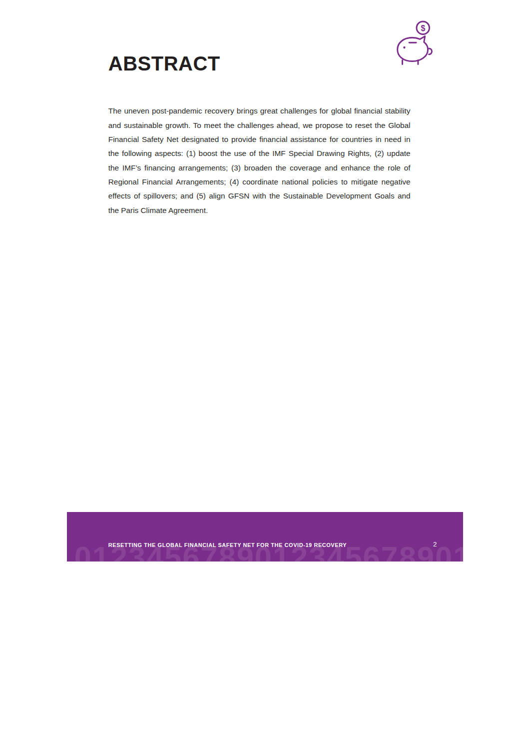$
ABSTRACT
The uneven post-pandemic recovery brings great challenges for global financial stability and sustainable growth. To meet the challenges ahead, we propose to reset the Global Financial Safety Net designated to provide financial assistance for countries in need in the following aspects: (1) boost the use of the IMF Special Drawing Rights, (2) update the IMF’s financing arrangements; (3) broaden the coverage and enhance the role of Regional Financial Arrangements; (4) coordinate national policies to mitigate negative effects of spillovers; and (5) align GFSN with the Sustainable Development Goals and the Paris Climate Agreement.
0123456789012345678901234567890123456789
Resetting the Global Financial Safety Net for the COVID-19 Recovery
2